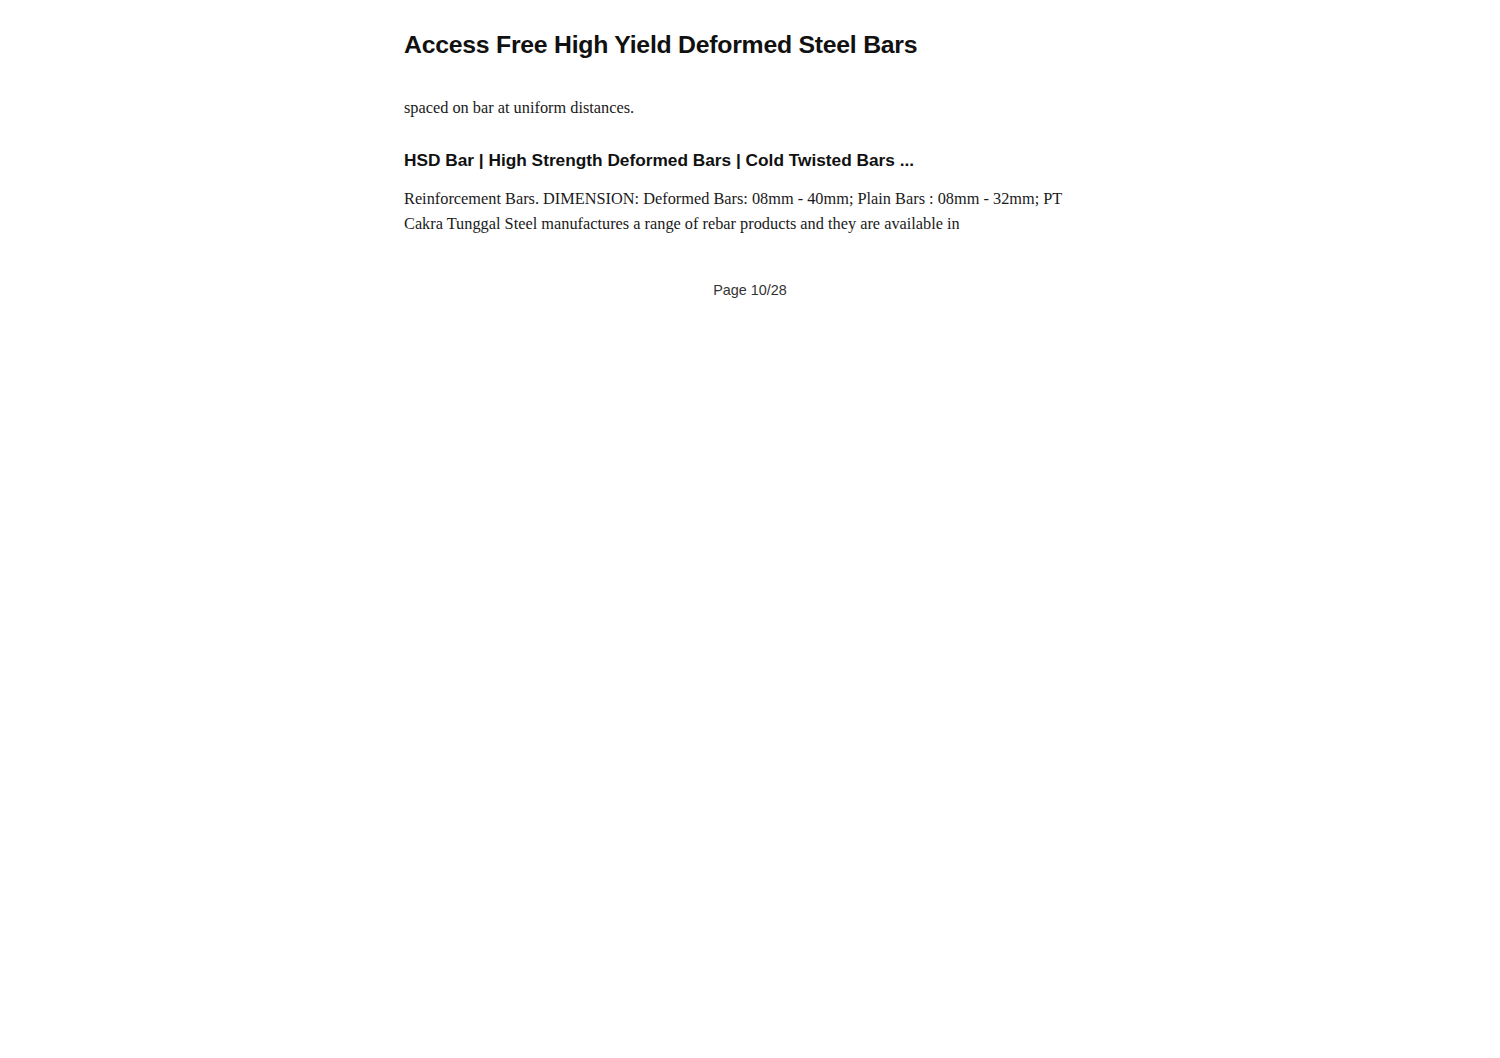Access Free High Yield Deformed Steel Bars
spaced on bar at uniform distances.
HSD Bar | High Strength Deformed Bars | Cold Twisted Bars ...
Reinforcement Bars. DIMENSION: Deformed Bars: 08mm - 40mm; Plain Bars : 08mm - 32mm; PT Cakra Tunggal Steel manufactures a range of rebar products and they are available in
Page 10/28